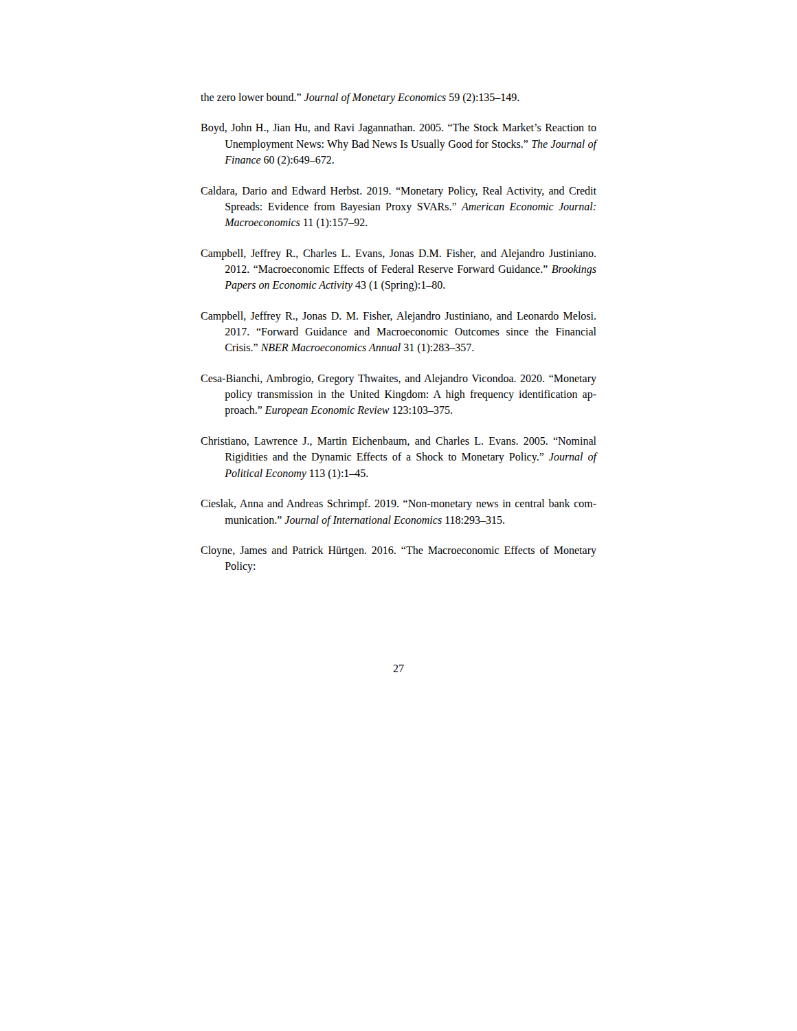the zero lower bound.” Journal of Monetary Economics 59 (2):135–149.
Boyd, John H., Jian Hu, and Ravi Jagannathan. 2005. “The Stock Market’s Reaction to Unemployment News: Why Bad News Is Usually Good for Stocks.” The Journal of Finance 60 (2):649–672.
Caldara, Dario and Edward Herbst. 2019. “Monetary Policy, Real Activity, and Credit Spreads: Evidence from Bayesian Proxy SVARs.” American Economic Journal: Macroeconomics 11 (1):157–92.
Campbell, Jeffrey R., Charles L. Evans, Jonas D.M. Fisher, and Alejandro Justiniano. 2012. “Macroeconomic Effects of Federal Reserve Forward Guidance.” Brookings Papers on Economic Activity 43 (1 (Spring):1–80.
Campbell, Jeffrey R., Jonas D. M. Fisher, Alejandro Justiniano, and Leonardo Melosi. 2017. “Forward Guidance and Macroeconomic Outcomes since the Financial Crisis.” NBER Macroeconomics Annual 31 (1):283–357.
Cesa-Bianchi, Ambrogio, Gregory Thwaites, and Alejandro Vicondoa. 2020. “Monetary policy transmission in the United Kingdom: A high frequency identification approach.” European Economic Review 123:103–375.
Christiano, Lawrence J., Martin Eichenbaum, and Charles L. Evans. 2005. “Nominal Rigidities and the Dynamic Effects of a Shock to Monetary Policy.” Journal of Political Economy 113 (1):1–45.
Cieslak, Anna and Andreas Schrimpf. 2019. “Non-monetary news in central bank communication.” Journal of International Economics 118:293–315.
Cloyne, James and Patrick Hürtgen. 2016. “The Macroeconomic Effects of Monetary Policy:
27